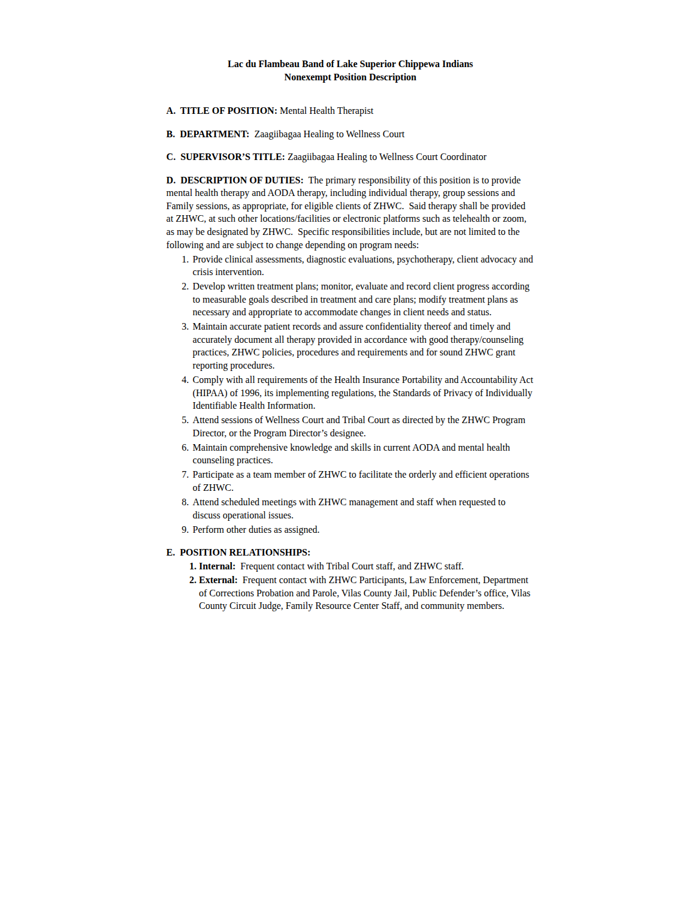Lac du Flambeau Band of Lake Superior Chippewa Indians Nonexempt Position Description
A. TITLE OF POSITION: Mental Health Therapist
B. DEPARTMENT: Zaagiibagaa Healing to Wellness Court
C. SUPERVISOR’S TITLE: Zaagiibagaa Healing to Wellness Court Coordinator
D. DESCRIPTION OF DUTIES: The primary responsibility of this position is to provide mental health therapy and AODA therapy, including individual therapy, group sessions and Family sessions, as appropriate, for eligible clients of ZHWC. Said therapy shall be provided at ZHWC, at such other locations/facilities or electronic platforms such as telehealth or zoom, as may be designated by ZHWC. Specific responsibilities include, but are not limited to the following and are subject to change depending on program needs:
Provide clinical assessments, diagnostic evaluations, psychotherapy, client advocacy and crisis intervention.
Develop written treatment plans; monitor, evaluate and record client progress according to measurable goals described in treatment and care plans; modify treatment plans as necessary and appropriate to accommodate changes in client needs and status.
Maintain accurate patient records and assure confidentiality thereof and timely and accurately document all therapy provided in accordance with good therapy/counseling practices, ZHWC policies, procedures and requirements and for sound ZHWC grant reporting procedures.
Comply with all requirements of the Health Insurance Portability and Accountability Act (HIPAA) of 1996, its implementing regulations, the Standards of Privacy of Individually Identifiable Health Information.
Attend sessions of Wellness Court and Tribal Court as directed by the ZHWC Program Director, or the Program Director’s designee.
Maintain comprehensive knowledge and skills in current AODA and mental health counseling practices.
Participate as a team member of ZHWC to facilitate the orderly and efficient operations of ZHWC.
Attend scheduled meetings with ZHWC management and staff when requested to discuss operational issues.
Perform other duties as assigned.
E. POSITION RELATIONSHIPS:
Internal: Frequent contact with Tribal Court staff, and ZHWC staff.
External: Frequent contact with ZHWC Participants, Law Enforcement, Department of Corrections Probation and Parole, Vilas County Jail, Public Defender’s office, Vilas County Circuit Judge, Family Resource Center Staff, and community members.